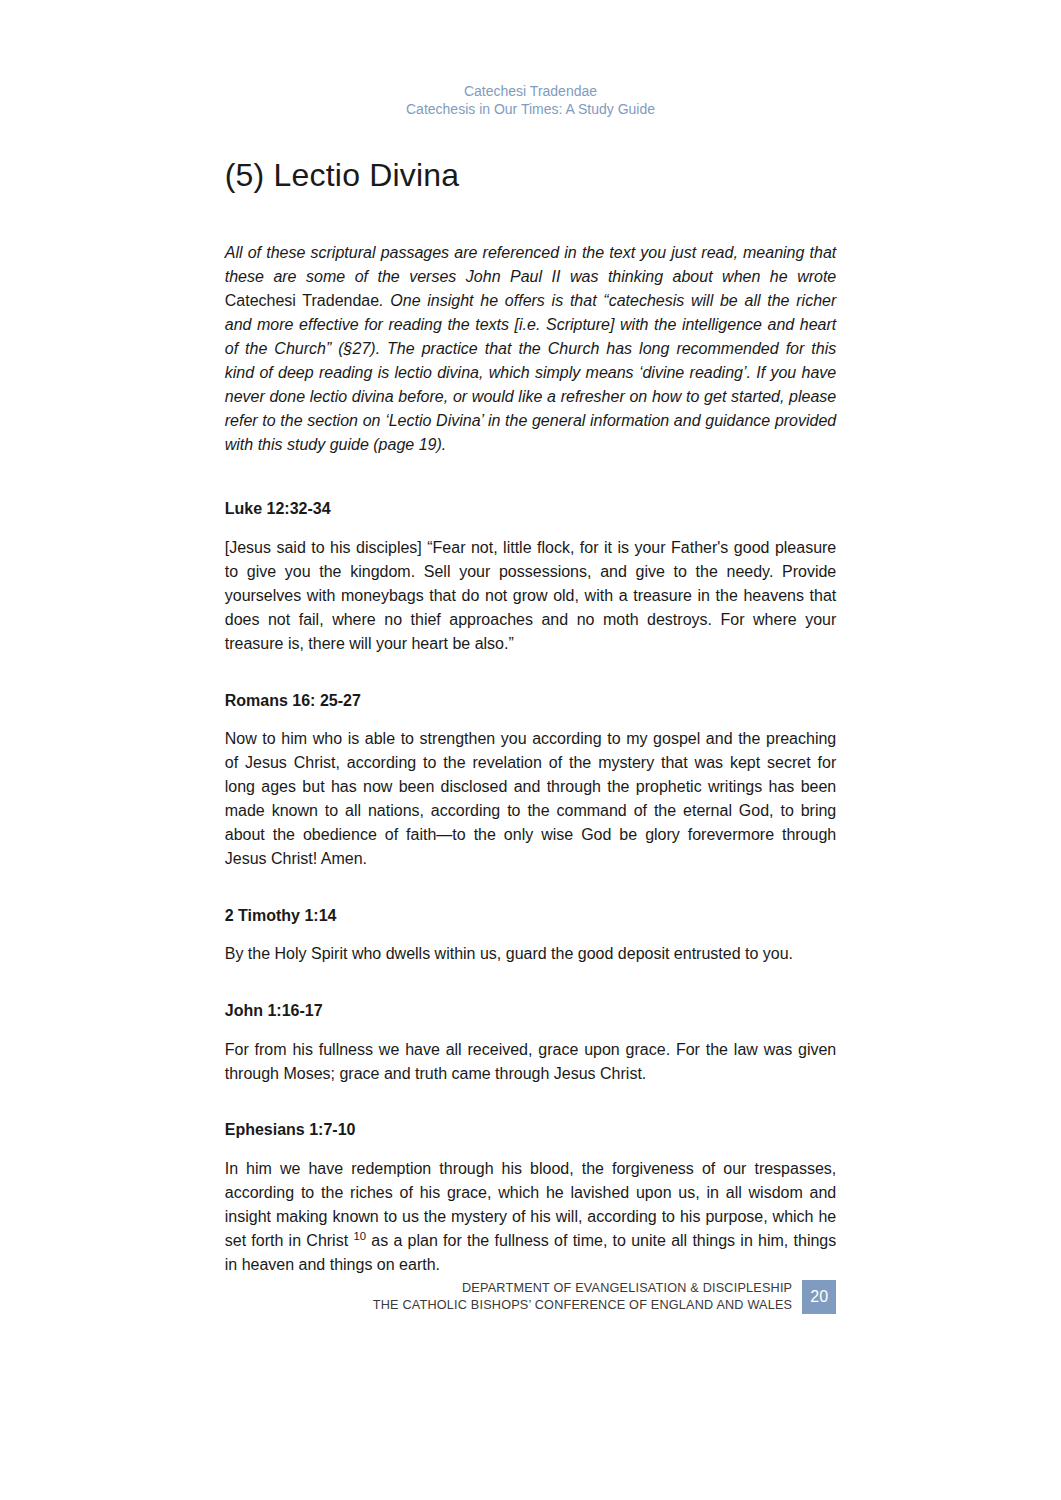Catechesi Tradendae Catechesis in Our Times: A Study Guide
(5) Lectio Divina
All of these scriptural passages are referenced in the text you just read, meaning that these are some of the verses John Paul II was thinking about when he wrote Catechesi Tradendae. One insight he offers is that “catechesis will be all the richer and more effective for reading the texts [i.e. Scripture] with the intelligence and heart of the Church” (§27). The practice that the Church has long recommended for this kind of deep reading is lectio divina, which simply means ‘divine reading’. If you have never done lectio divina before, or would like a refresher on how to get started, please refer to the section on ‘Lectio Divina’ in the general information and guidance provided with this study guide (page 19).
Luke 12:32-34
[Jesus said to his disciples] “Fear not, little flock, for it is your Father's good pleasure to give you the kingdom. Sell your possessions, and give to the needy. Provide yourselves with moneybags that do not grow old, with a treasure in the heavens that does not fail, where no thief approaches and no moth destroys. For where your treasure is, there will your heart be also.”
Romans 16: 25-27
Now to him who is able to strengthen you according to my gospel and the preaching of Jesus Christ, according to the revelation of the mystery that was kept secret for long ages but has now been disclosed and through the prophetic writings has been made known to all nations, according to the command of the eternal God, to bring about the obedience of faith—to the only wise God be glory forevermore through Jesus Christ! Amen.
2 Timothy 1:14
By the Holy Spirit who dwells within us, guard the good deposit entrusted to you.
John 1:16-17
For from his fullness we have all received, grace upon grace. For the law was given through Moses; grace and truth came through Jesus Christ.
Ephesians 1:7-10
In him we have redemption through his blood, the forgiveness of our trespasses, according to the riches of his grace, which he lavished upon us, in all wisdom and insight making known to us the mystery of his will, according to his purpose, which he set forth in Christ 10 as a plan for the fullness of time, to unite all things in him, things in heaven and things on earth.
DEPARTMENT OF EVANGELISATION & DISCIPLESHIP
THE CATHOLIC BISHOPS’ CONFERENCE OF ENGLAND AND WALES
20